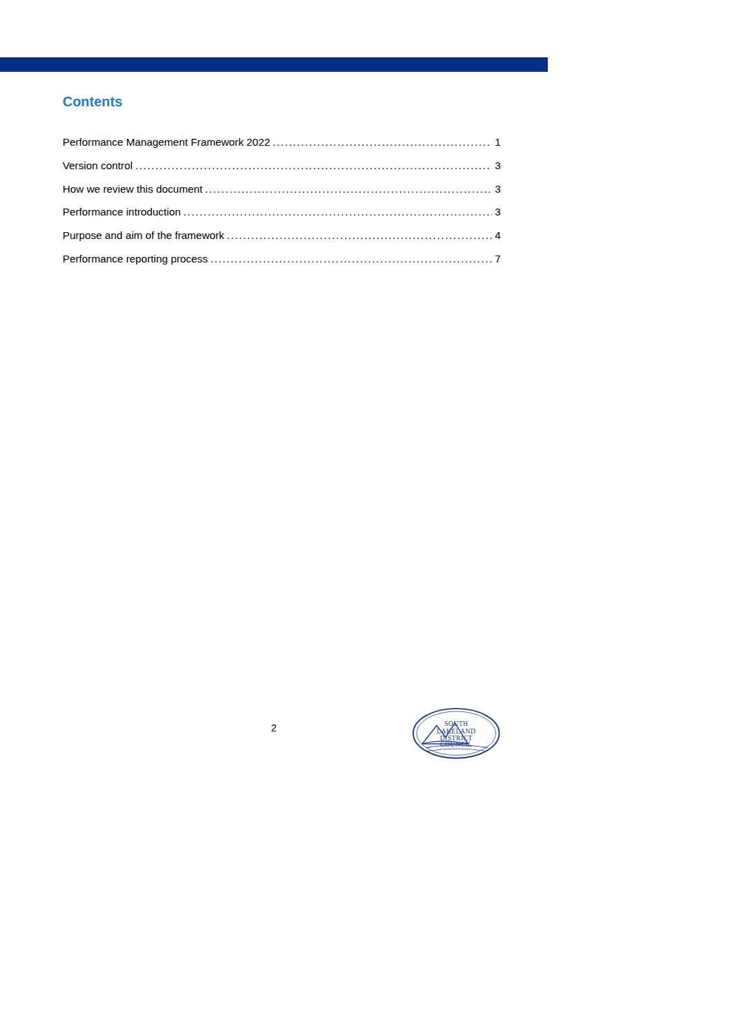Contents
Performance Management Framework 2022 ....................................................................... 1
Version control ..................................................................................................... 3
How we review this document .............................................................................................. 3
Performance introduction ..................................................................................................... 3
Purpose and aim of the framework ..................................................................................... 4
Performance reporting process ......................................................................................... 7
2
SOUTH LAKELAND DISTRICT COUNCIL